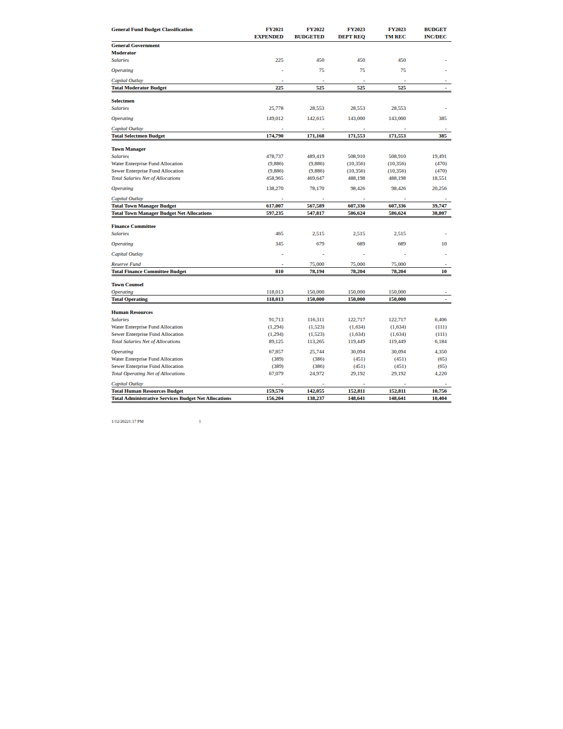| General Fund Budget Classification | FY2021 | FY2022 | FY2023 | FY2023 | BUDGET |
| --- | --- | --- | --- | --- | --- |
| | EXPENDED | BUDGETED | DEPT REQ | TM REC | INC/DEC |
| General Government | | | | | |
| Moderator | | | | | |
| Salaries | 225 | 450 | 450 | 450 | - |
| Operating | - | 75 | 75 | 75 | - |
| Capital Outlay | - | - | - | - | - |
| Total Moderator Budget | 225 | 525 | 525 | 525 | - |
| Selectmen | | | | | |
| Salaries | 25,778 | 28,553 | 28,553 | 28,553 | - |
| Operating | 149,012 | 142,615 | 143,000 | 143,000 | 385 |
| Capital Outlay | - | - | - | - | - |
| Total Selectmen Budget | 174,790 | 171,168 | 171,553 | 171,553 | 385 |
| Town Manager | | | | | |
| Salaries | 478,737 | 489,419 | 508,910 | 508,910 | 19,491 |
| Water Enterprise Fund Allocation | (9,886) | (9,886) | (10,356) | (10,356) | (470) |
| Sewer Enterprise Fund Allocation | (9,886) | (9,886) | (10,356) | (10,356) | (470) |
| Total Salaries Net of Allocations | 458,965 | 469,647 | 488,198 | 488,198 | 18,551 |
| Operating | 138,270 | 78,170 | 98,426 | 98,426 | 20,256 |
| Capital Outlay | - | - | - | - | - |
| Total Town Manager Budget | 617,007 | 567,589 | 607,336 | 607,336 | 39,747 |
| Total Town Manager Budget Net Allocations | 597,235 | 547,817 | 586,624 | 586,624 | 38,807 |
| Finance Committee | | | | | |
| Salaries | 465 | 2,515 | 2,515 | 2,515 | - |
| Operating | 345 | 679 | 689 | 689 | 10 |
| Capital Outlay | - | - | - | - | - |
| Reserve Fund | - | 75,000 | 75,000 | 75,000 | - |
| Total Finance Committee Budget | 810 | 78,194 | 78,204 | 78,204 | 10 |
| Town Counsel | | | | | |
| Operating | 118,013 | 150,000 | 150,000 | 150,000 | - |
| Total Operating | 118,013 | 150,000 | 150,000 | 150,000 | - |
| Human Resources | | | | | |
| Salaries | 91,713 | 116,311 | 122,717 | 122,717 | 6,406 |
| Water Enterprise Fund Allocation | (1,294) | (1,523) | (1,634) | (1,634) | (111) |
| Sewer Enterprise Fund Allocation | (1,294) | (1,523) | (1,634) | (1,634) | (111) |
| Total Salaries Net of Allocations | 89,125 | 113,265 | 119,449 | 119,449 | 6,184 |
| Operating | 67,857 | 25,744 | 30,094 | 30,094 | 4,350 |
| Water Enterprise Fund Allocation | (389) | (386) | (451) | (451) | (65) |
| Sewer Enterprise Fund Allocation | (389) | (386) | (451) | (451) | (65) |
| Total Operating Net of Allocations | 67,079 | 24,972 | 29,192 | 29,192 | 4,220 |
| Capital Outlay | - | - | - | - | - |
| Total Human Resources Budget | 159,570 | 142,055 | 152,811 | 152,811 | 10,756 |
| Total Administrative Services Budget Net Allocations | 156,204 | 138,237 | 148,641 | 148,641 | 10,404 |
1/12/20221:17 PM
1